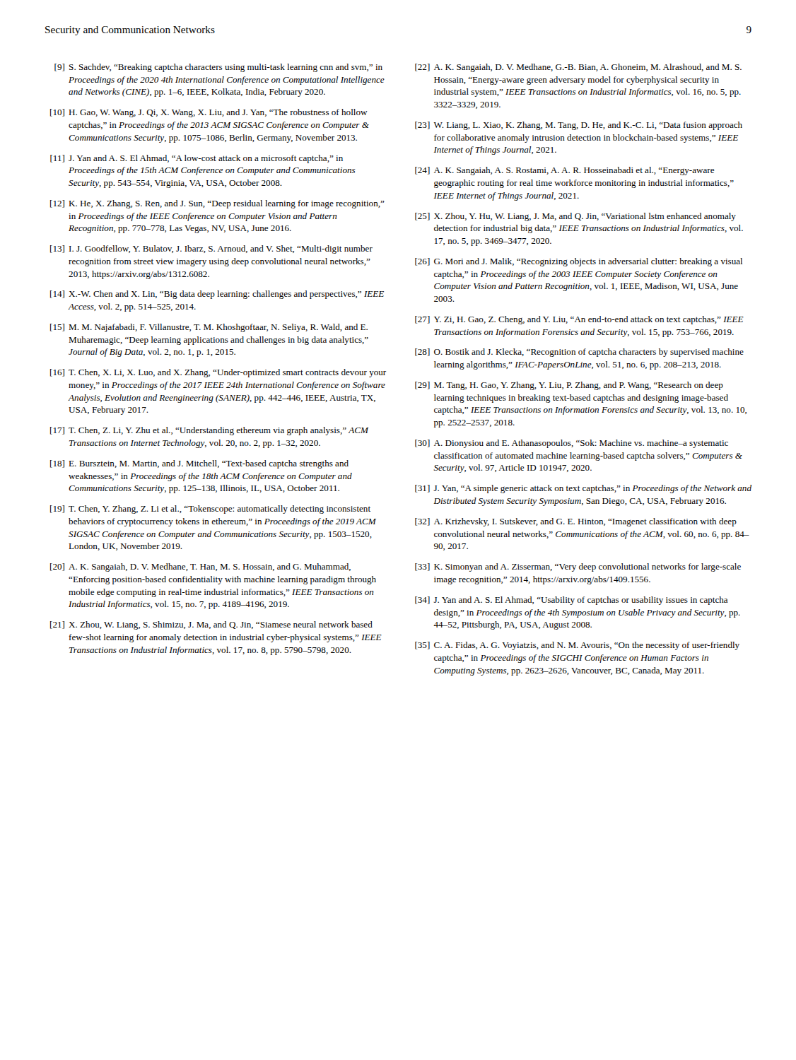Security and Communication Networks 9
S. Sachdev, “Breaking captcha characters using multi-task learning cnn and svm,” in Proceedings of the 2020 4th International Conference on Computational Intelligence and Networks (CINE), pp. 1–6, IEEE, Kolkata, India, February 2020.
H. Gao, W. Wang, J. Qi, X. Wang, X. Liu, and J. Yan, “The robustness of hollow captchas,” in Proceedings of the 2013 ACM SIGSAC Conference on Computer & Communications Security, pp. 1075–1086, Berlin, Germany, November 2013.
J. Yan and A. S. El Ahmad, “A low-cost attack on a microsoft captcha,” in Proceedings of the 15th ACM Conference on Computer and Communications Security, pp. 543–554, Virginia, VA, USA, October 2008.
K. He, X. Zhang, S. Ren, and J. Sun, “Deep residual learning for image recognition,” in Proceedings of the IEEE Conference on Computer Vision and Pattern Recognition, pp. 770–778, Las Vegas, NV, USA, June 2016.
I. J. Goodfellow, Y. Bulatov, J. Ibarz, S. Arnoud, and V. Shet, “Multi-digit number recognition from street view imagery using deep convolutional neural networks,” 2013, https://arxiv.org/abs/1312.6082.
X.-W. Chen and X. Lin, “Big data deep learning: challenges and perspectives,” IEEE Access, vol. 2, pp. 514–525, 2014.
M. M. Najafabadi, F. Villanustre, T. M. Khoshgoftaar, N. Seliya, R. Wald, and E. Muharemagic, “Deep learning applications and challenges in big data analytics,” Journal of Big Data, vol. 2, no. 1, p. 1, 2015.
T. Chen, X. Li, X. Luo, and X. Zhang, “Under-optimized smart contracts devour your money,” in Proccedings of the 2017 IEEE 24th International Conference on Software Analysis, Evolution and Reengineering (SANER), pp. 442–446, IEEE, Austria, TX, USA, February 2017.
T. Chen, Z. Li, Y. Zhu et al., “Understanding ethereum via graph analysis,” ACM Transactions on Internet Technology, vol. 20, no. 2, pp. 1–32, 2020.
E. Bursztein, M. Martin, and J. Mitchell, “Text-based captcha strengths and weaknesses,” in Proceedings of the 18th ACM Conference on Computer and Communications Security, pp. 125–138, Illinois, IL, USA, October 2011.
T. Chen, Y. Zhang, Z. Li et al., “Tokenscope: automatically detecting inconsistent behaviors of cryptocurrency tokens in ethereum,” in Proceedings of the 2019 ACM SIGSAC Conference on Computer and Communications Security, pp. 1503–1520, London, UK, November 2019.
A. K. Sangaiah, D. V. Medhane, T. Han, M. S. Hossain, and G. Muhammad, “Enforcing position-based confidentiality with machine learning paradigm through mobile edge computing in real-time industrial informatics,” IEEE Transactions on Industrial Informatics, vol. 15, no. 7, pp. 4189–4196, 2019.
X. Zhou, W. Liang, S. Shimizu, J. Ma, and Q. Jin, “Siamese neural network based few-shot learning for anomaly detection in industrial cyber-physical systems,” IEEE Transactions on Industrial Informatics, vol. 17, no. 8, pp. 5790–5798, 2020.
A. K. Sangaiah, D. V. Medhane, G.-B. Bian, A. Ghoneim, M. Alrashoud, and M. S. Hossain, “Energy-aware green adversary model for cyberphysical security in industrial system,” IEEE Transactions on Industrial Informatics, vol. 16, no. 5, pp. 3322–3329, 2019.
W. Liang, L. Xiao, K. Zhang, M. Tang, D. He, and K.-C. Li, “Data fusion approach for collaborative anomaly intrusion detection in blockchain-based systems,” IEEE Internet of Things Journal, 2021.
A. K. Sangaiah, A. S. Rostami, A. A. R. Hosseinabadi et al., “Energy-aware geographic routing for real time workforce monitoring in industrial informatics,” IEEE Internet of Things Journal, 2021.
X. Zhou, Y. Hu, W. Liang, J. Ma, and Q. Jin, “Variational lstm enhanced anomaly detection for industrial big data,” IEEE Transactions on Industrial Informatics, vol. 17, no. 5, pp. 3469–3477, 2020.
G. Mori and J. Malik, “Recognizing objects in adversarial clutter: breaking a visual captcha,” in Proceedings of the 2003 IEEE Computer Society Conference on Computer Vision and Pattern Recognition, vol. 1, IEEE, Madison, WI, USA, June 2003.
Y. Zi, H. Gao, Z. Cheng, and Y. Liu, “An end-to-end attack on text captchas,” IEEE Transactions on Information Forensics and Security, vol. 15, pp. 753–766, 2019.
O. Bostik and J. Klecka, “Recognition of captcha characters by supervised machine learning algorithms,” IFAC-PapersOnLine, vol. 51, no. 6, pp. 208–213, 2018.
M. Tang, H. Gao, Y. Zhang, Y. Liu, P. Zhang, and P. Wang, “Research on deep learning techniques in breaking text-based captchas and designing image-based captcha,” IEEE Transactions on Information Forensics and Security, vol. 13, no. 10, pp. 2522–2537, 2018.
A. Dionysiou and E. Athanasopoulos, “Sok: Machine vs. machine–a systematic classification of automated machine learning-based captcha solvers,” Computers & Security, vol. 97, Article ID 101947, 2020.
J. Yan, “A simple generic attack on text captchas,” in Proceedings of the Network and Distributed System Security Symposium, San Diego, CA, USA, February 2016.
A. Krizhevsky, I. Sutskever, and G. E. Hinton, “Imagenet classification with deep convolutional neural networks,” Communications of the ACM, vol. 60, no. 6, pp. 84–90, 2017.
K. Simonyan and A. Zisserman, “Very deep convolutional networks for large-scale image recognition,” 2014, https://arxiv.org/abs/1409.1556.
J. Yan and A. S. El Ahmad, “Usability of captchas or usability issues in captcha design,” in Proceedings of the 4th Symposium on Usable Privacy and Security, pp. 44–52, Pittsburgh, PA, USA, August 2008.
C. A. Fidas, A. G. Voyiatzis, and N. M. Avouris, “On the necessity of user-friendly captcha,” in Proceedings of the SIGCHI Conference on Human Factors in Computing Systems, pp. 2623–2626, Vancouver, BC, Canada, May 2011.